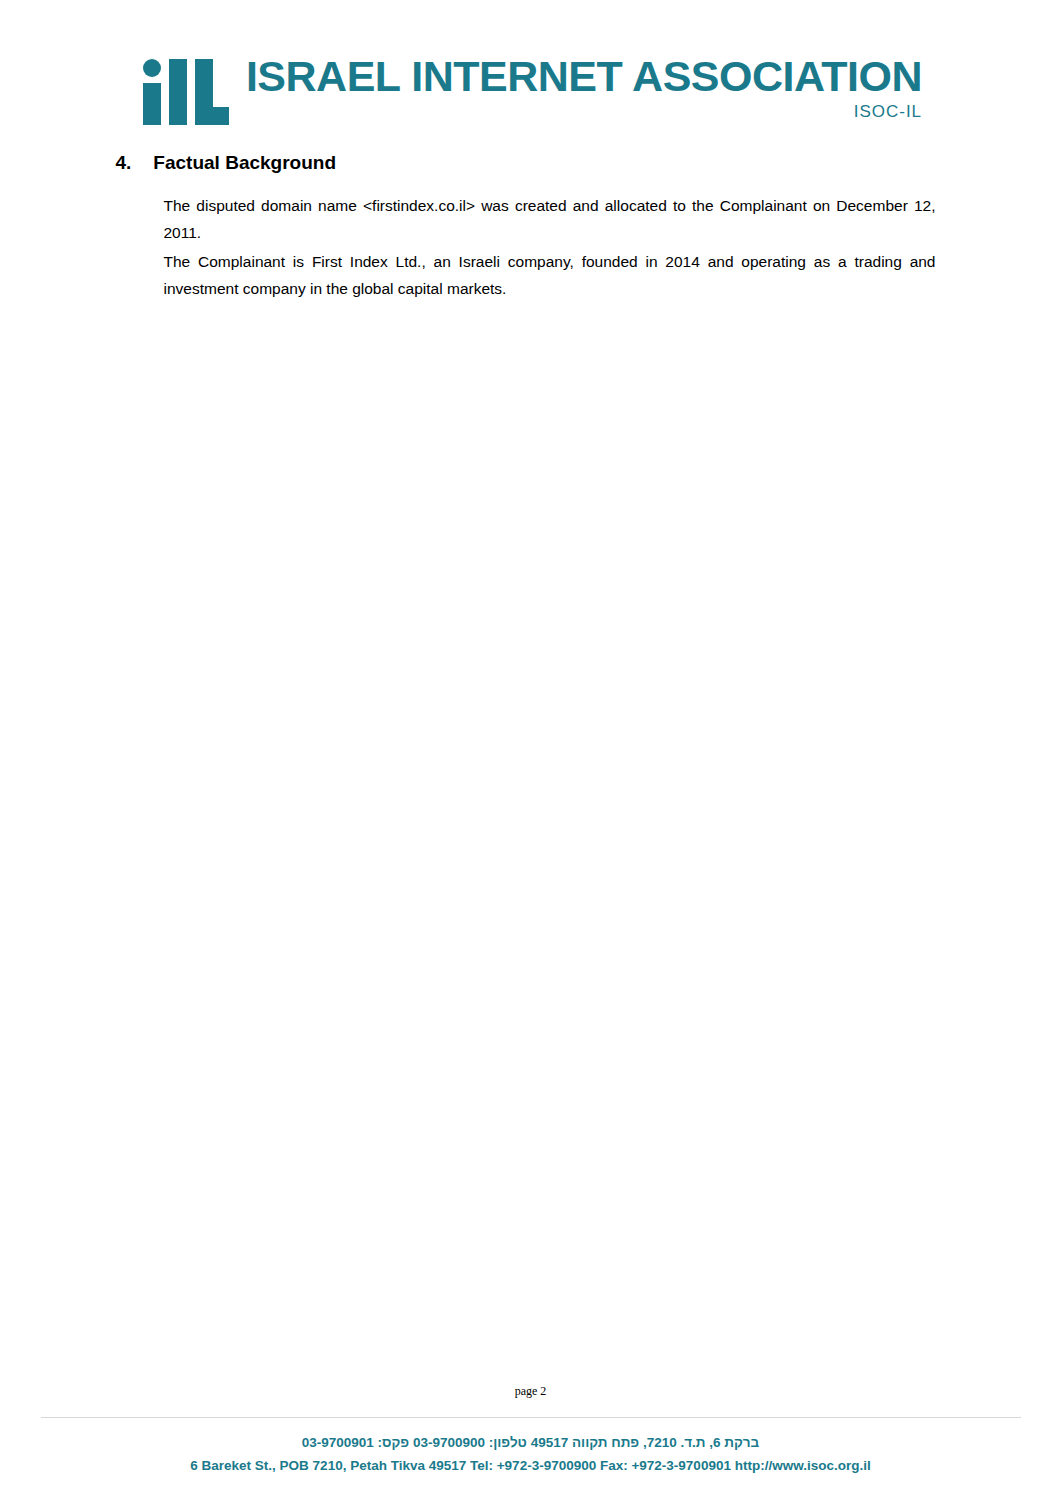ISRAEL INTERNET ASSOCIATION
ISOC-IL
4. Factual Background
The disputed domain name <firstindex.co.il> was created and allocated to the Complainant on December 12, 2011.
The Complainant is First Index Ltd., an Israeli company, founded in 2014 and operating as a trading and investment company in the global capital markets.
page 2
ברקת 6, ת.ד. 7210, פתח תקווה 49517 טלפון: 03-9700900 פקס: 03-9700901
6 Bareket St., POB 7210, Petah Tikva 49517 Tel: +972-3-9700900 Fax: +972-3-9700901 http://www.isoc.org.il